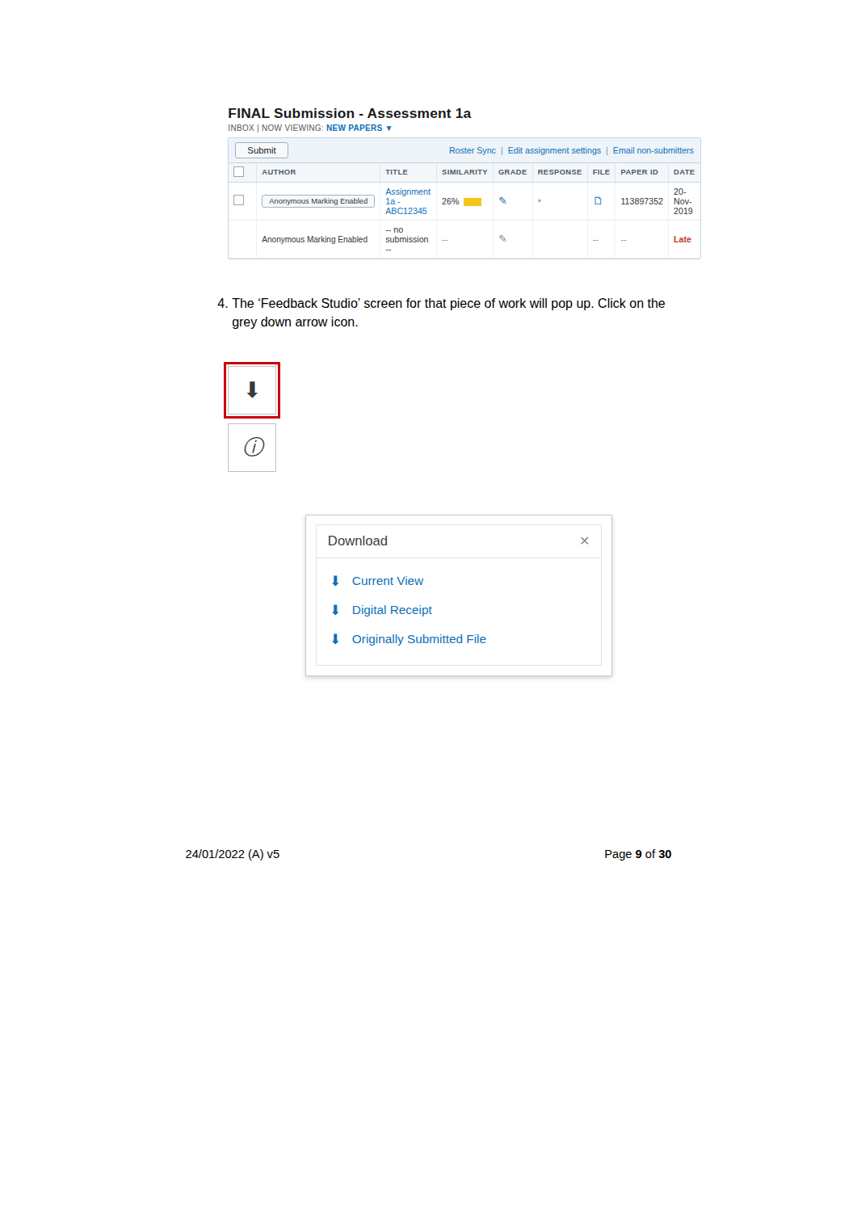FINAL Submission - Assessment 1a
INBOX | NOW VIEWING: NEW PAPERS ▼
Submit Roster Sync | Edit assignment settings | Email non-submitters
| | AUTHOR | TITLE | SIMILARITY | GRADE | RESPONSE | FILE | PAPER ID | DATE |
| --- | --- | --- | --- | --- | --- | --- | --- | --- |
| | Anonymous Marking Enabled | Assignment 1a - ABC12345 | 26% | ✎ | • | 🗋 | 113897352 | 20-Nov-2019 |
| | Anonymous Marking Enabled | -- no submission -- | -- | ✎ | | -- | -- | Late |
The ‘Feedback Studio’ screen for that piece of work will pop up. Click on the grey down arrow icon.
⬇
ⓘ
Download
✕
⬇Current View
⬇Digital Receipt
⬇Originally Submitted File
24/01/2022 (A) v5
Page 9 of 30